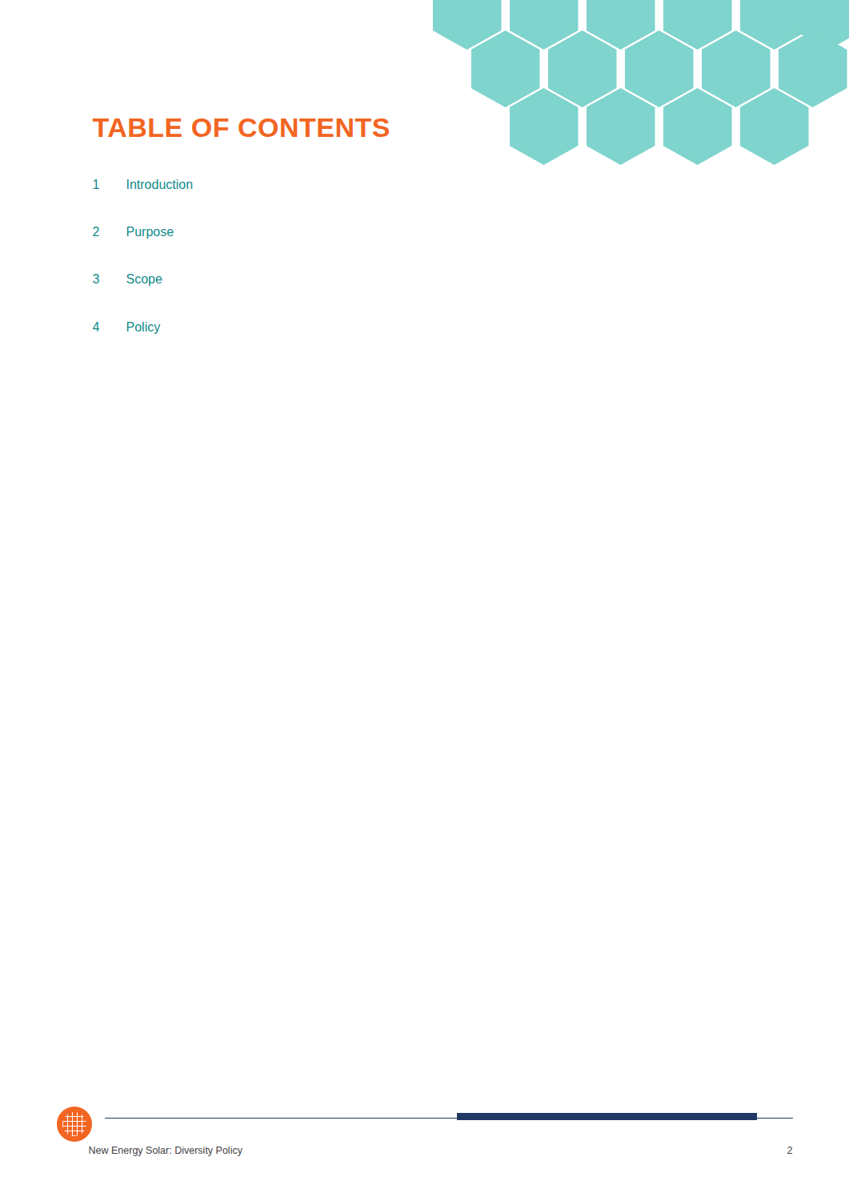TABLE OF CONTENTS
Introduction
Purpose
Scope
Policy
New Energy Solar: Diversity Policy
2